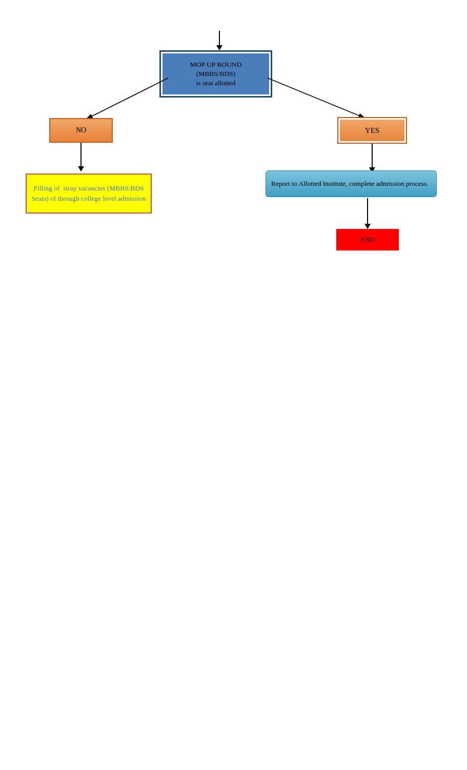MOP UP ROUND
(MBBS/BDS)
is seat allotted
NO
YES
Filling of stray vacancies (MBBS/BDS Seats) of through college level admission
Report to Allotted Institute, complete admission process.
END